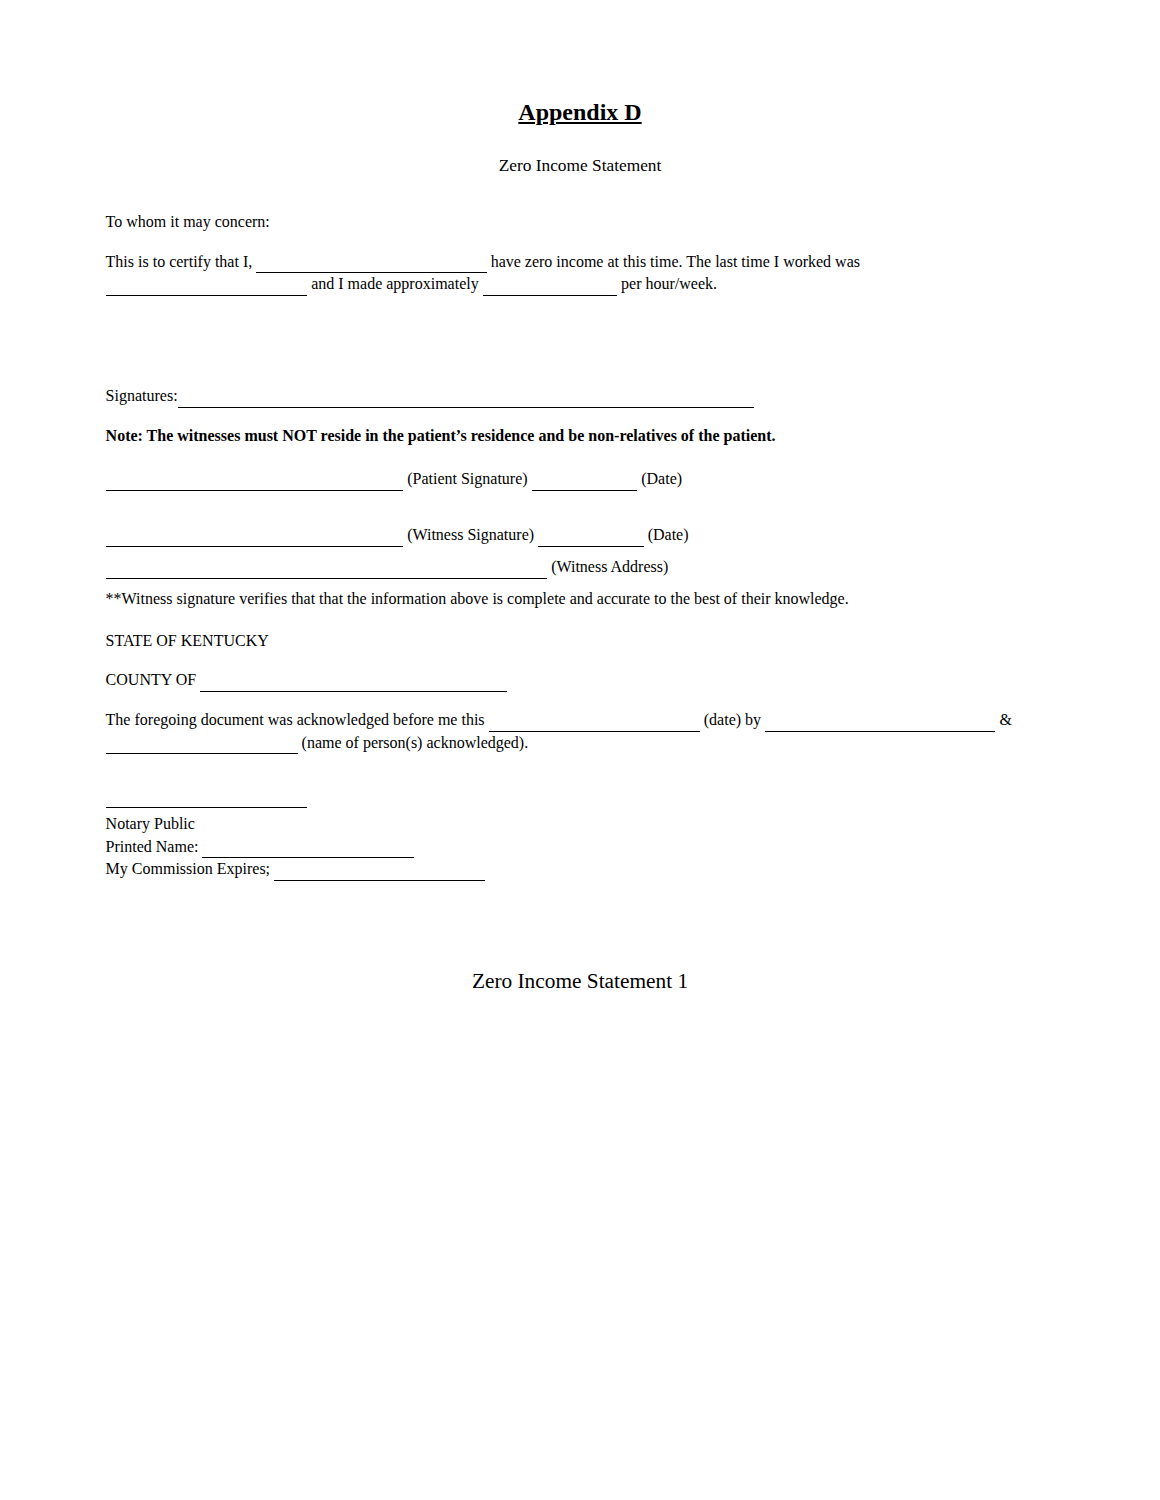Appendix D
Zero Income Statement
To whom it may concern:
This is to certify that I, have zero income at this time. The last time I worked was and I made approximately per hour/week.
Signatures:
Note: The witnesses must NOT reside in the patient’s residence and be non-relatives of the patient.
(Patient Signature) (Date)
(Witness Signature) (Date)
(Witness Address)
**Witness signature verifies that that the information above is complete and accurate to the best of their knowledge.
STATE OF KENTUCKY
COUNTY OF
The foregoing document was acknowledged before me this (date) by & (name of person(s) acknowledged).
Notary Public
Printed Name:
My Commission Expires;
Zero Income Statement 1